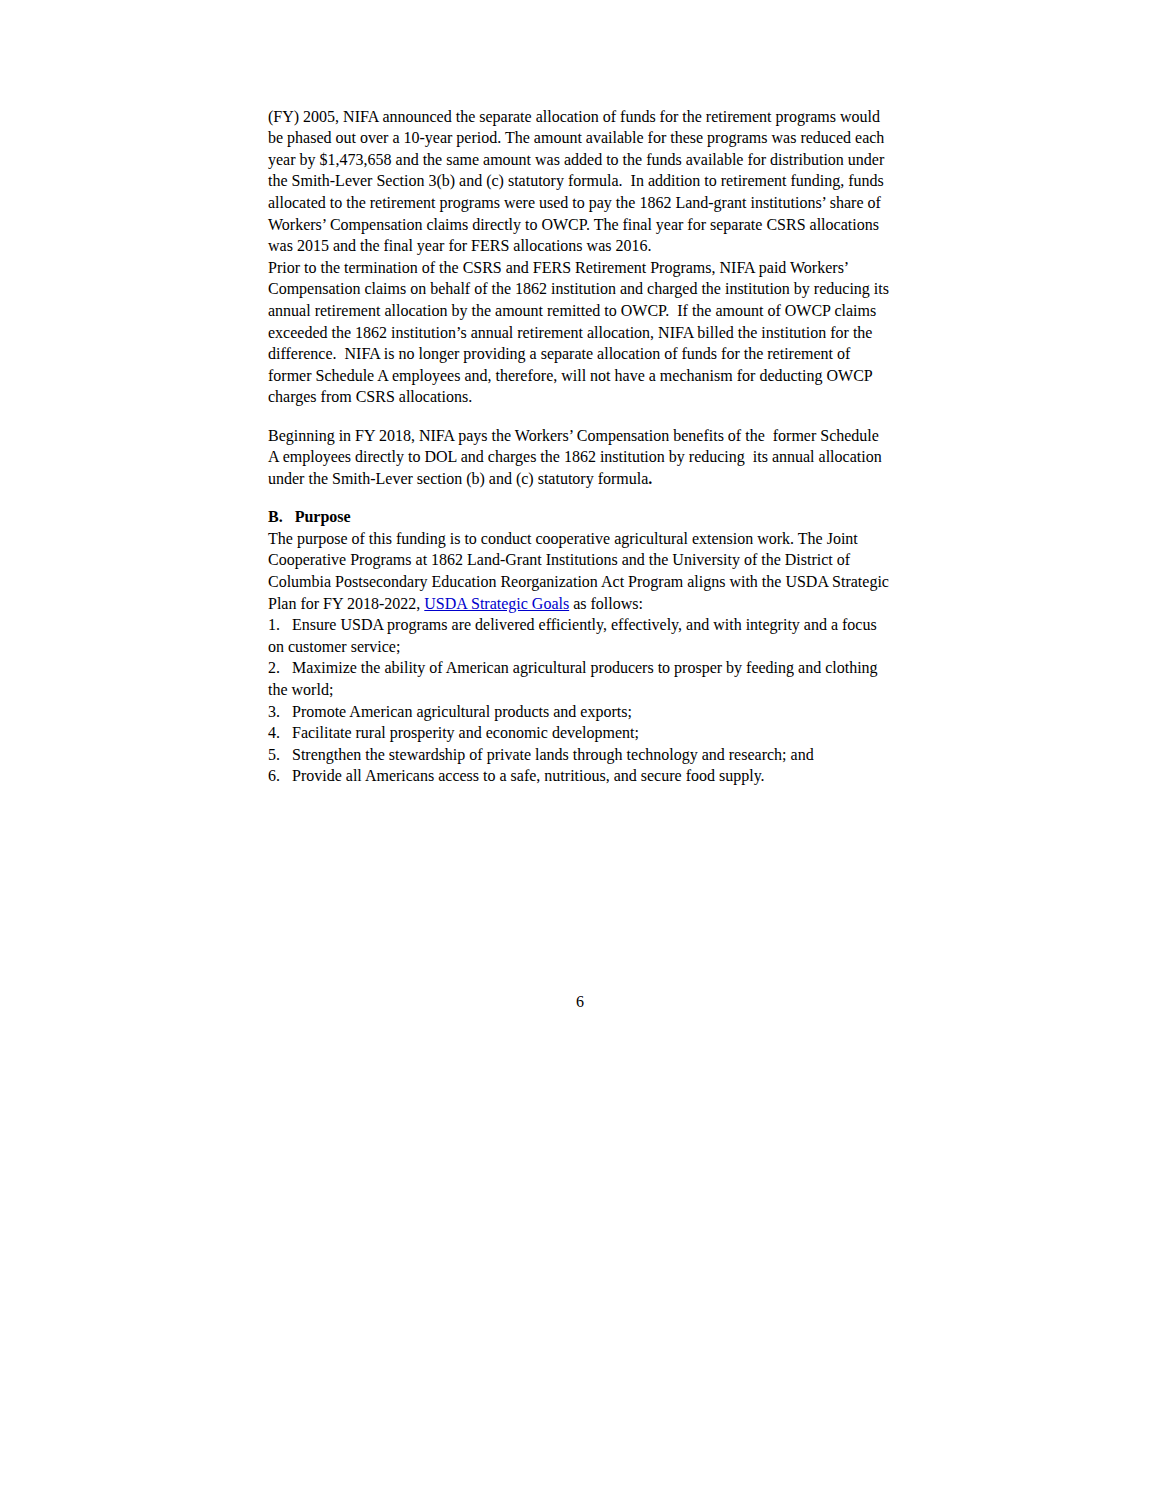(FY) 2005, NIFA announced the separate allocation of funds for the retirement programs would be phased out over a 10-year period. The amount available for these programs was reduced each year by $1,473,658 and the same amount was added to the funds available for distribution under the Smith-Lever Section 3(b) and (c) statutory formula. In addition to retirement funding, funds allocated to the retirement programs were used to pay the 1862 Land-grant institutions’ share of Workers’ Compensation claims directly to OWCP. The final year for separate CSRS allocations was 2015 and the final year for FERS allocations was 2016.
Prior to the termination of the CSRS and FERS Retirement Programs, NIFA paid Workers’ Compensation claims on behalf of the 1862 institution and charged the institution by reducing its annual retirement allocation by the amount remitted to OWCP. If the amount of OWCP claims exceeded the 1862 institution’s annual retirement allocation, NIFA billed the institution for the difference. NIFA is no longer providing a separate allocation of funds for the retirement of former Schedule A employees and, therefore, will not have a mechanism for deducting OWCP charges from CSRS allocations.
Beginning in FY 2018, NIFA pays the Workers’ Compensation benefits of the former Schedule A employees directly to DOL and charges the 1862 institution by reducing its annual allocation under the Smith-Lever section (b) and (c) statutory formula.
B. Purpose
The purpose of this funding is to conduct cooperative agricultural extension work. The Joint Cooperative Programs at 1862 Land-Grant Institutions and the University of the District of Columbia Postsecondary Education Reorganization Act Program aligns with the USDA Strategic Plan for FY 2018-2022, USDA Strategic Goals as follows:
1. Ensure USDA programs are delivered efficiently, effectively, and with integrity and a focus on customer service;
2. Maximize the ability of American agricultural producers to prosper by feeding and clothing the world;
3. Promote American agricultural products and exports;
4. Facilitate rural prosperity and economic development;
5. Strengthen the stewardship of private lands through technology and research; and
6. Provide all Americans access to a safe, nutritious, and secure food supply.
6